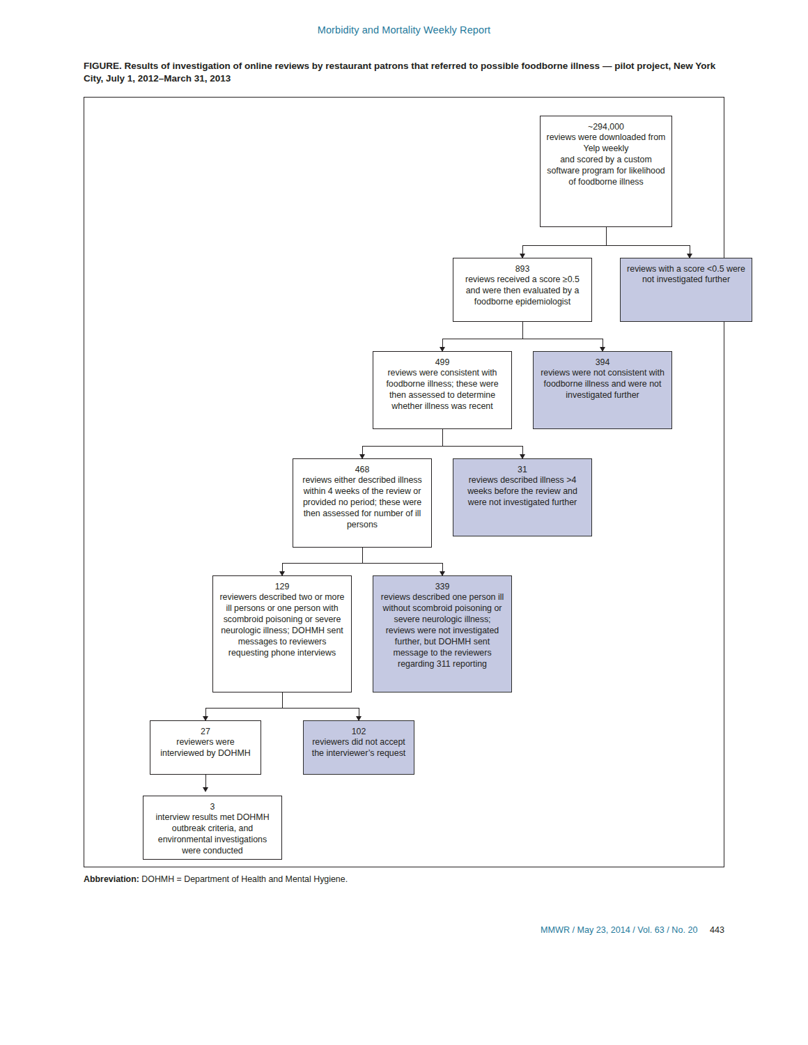Morbidity and Mortality Weekly Report
FIGURE. Results of investigation of online reviews by restaurant patrons that referred to possible foodborne illness — pilot project, New York City, July 1, 2012–March 31, 2013
~294,000
reviews were downloaded from Yelp weekly
and scored by a custom software program for likelihood of foodborne illness
893
reviews received a score ≥0.5 and were then evaluated by a foodborne epidemiologist
reviews with a score <0.5 were not investigated further
499
reviews were consistent with foodborne illness; these were then assessed to determine whether illness was recent
394
reviews were not consistent with foodborne illness and were not investigated further
468
reviews either described illness within 4 weeks of the review or provided no period; these were then assessed for number of ill persons
31
reviews described illness >4 weeks before the review and were not investigated further
129
reviewers described two or more ill persons or one person with scombroid poisoning or severe neurologic illness; DOHMH sent messages to reviewers requesting phone interviews
339
reviews described one person ill without scombroid poisoning or severe neurologic illness; reviews were not investigated further, but DOHMH sent message to the reviewers regarding 311 reporting
27
reviewers were interviewed by DOHMH
102
reviewers did not accept the interviewer’s request
3
interview results met DOHMH outbreak criteria, and environmental investigations were conducted
Abbreviation: DOHMH = Department of Health and Mental Hygiene.
MMWR / May 23, 2014 / Vol. 63 / No. 20 443